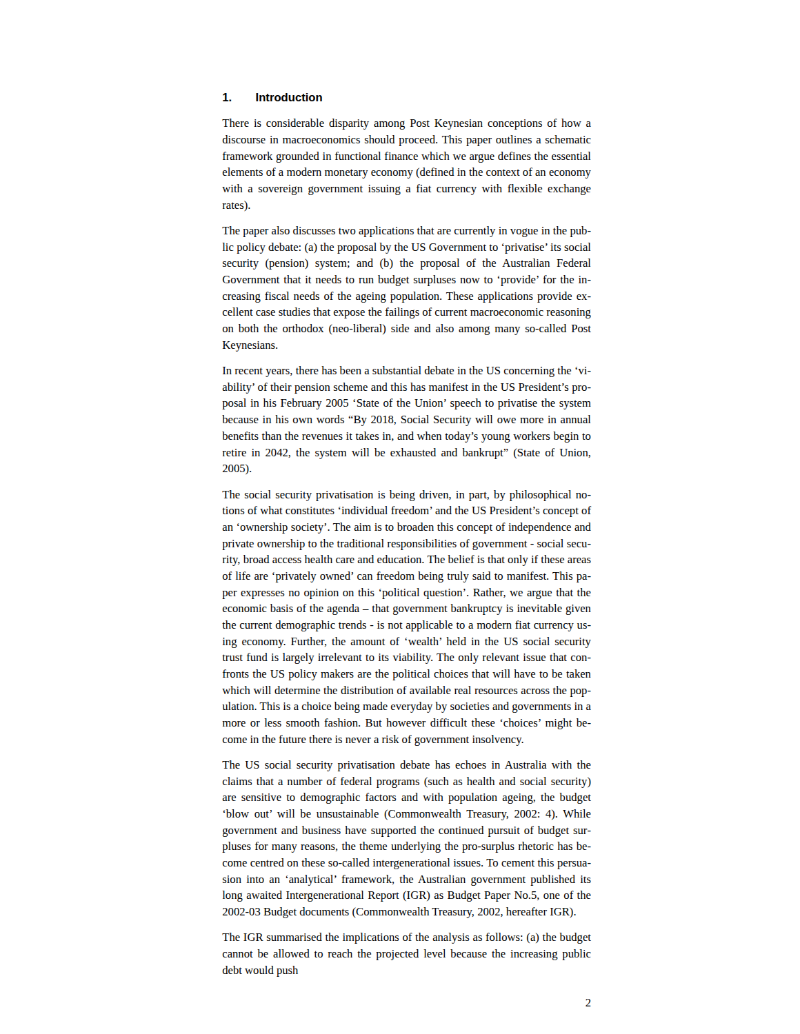1. Introduction
There is considerable disparity among Post Keynesian conceptions of how a discourse in macroeconomics should proceed. This paper outlines a schematic framework grounded in functional finance which we argue defines the essential elements of a modern monetary economy (defined in the context of an economy with a sovereign government issuing a fiat currency with flexible exchange rates).
The paper also discusses two applications that are currently in vogue in the public policy debate: (a) the proposal by the US Government to ‘privatise’ its social security (pension) system; and (b) the proposal of the Australian Federal Government that it needs to run budget surpluses now to ‘provide’ for the increasing fiscal needs of the ageing population. These applications provide excellent case studies that expose the failings of current macroeconomic reasoning on both the orthodox (neo-liberal) side and also among many so-called Post Keynesians.
In recent years, there has been a substantial debate in the US concerning the ‘viability’ of their pension scheme and this has manifest in the US President’s proposal in his February 2005 ‘State of the Union’ speech to privatise the system because in his own words “By 2018, Social Security will owe more in annual benefits than the revenues it takes in, and when today’s young workers begin to retire in 2042, the system will be exhausted and bankrupt” (State of Union, 2005).
The social security privatisation is being driven, in part, by philosophical notions of what constitutes ‘individual freedom’ and the US President’s concept of an ‘ownership society’. The aim is to broaden this concept of independence and private ownership to the traditional responsibilities of government - social security, broad access health care and education. The belief is that only if these areas of life are ‘privately owned’ can freedom being truly said to manifest. This paper expresses no opinion on this ‘political question’. Rather, we argue that the economic basis of the agenda – that government bankruptcy is inevitable given the current demographic trends - is not applicable to a modern fiat currency using economy. Further, the amount of ‘wealth’ held in the US social security trust fund is largely irrelevant to its viability. The only relevant issue that confronts the US policy makers are the political choices that will have to be taken which will determine the distribution of available real resources across the population. This is a choice being made everyday by societies and governments in a more or less smooth fashion. But however difficult these ‘choices’ might become in the future there is never a risk of government insolvency.
The US social security privatisation debate has echoes in Australia with the claims that a number of federal programs (such as health and social security) are sensitive to demographic factors and with population ageing, the budget ‘blow out’ will be unsustainable (Commonwealth Treasury, 2002: 4). While government and business have supported the continued pursuit of budget surpluses for many reasons, the theme underlying the pro-surplus rhetoric has become centred on these so-called intergenerational issues. To cement this persuasion into an ‘analytical’ framework, the Australian government published its long awaited Intergenerational Report (IGR) as Budget Paper No.5, one of the 2002-03 Budget documents (Commonwealth Treasury, 2002, hereafter IGR).
The IGR summarised the implications of the analysis as follows: (a) the budget cannot be allowed to reach the projected level because the increasing public debt would push
2